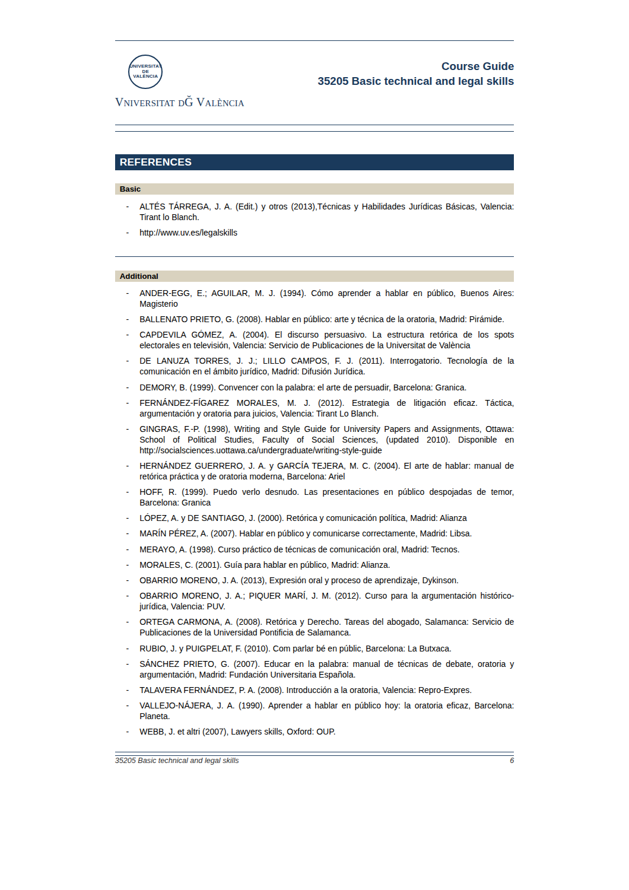UNIVERSITAT
DE
VALÈNCIA
VNIVERSITAT DĞ VALÈNCIA
Course Guide
35205 Basic technical and legal skills
REFERENCES
Basic
ALTÉS TÁRREGA, J. A. (Edit.) y otros (2013),Técnicas y Habilidades Jurídicas Básicas, Valencia: Tirant lo Blanch.
http://www.uv.es/legalskills
Additional
ANDER-EGG, E.; AGUILAR, M. J. (1994). Cómo aprender a hablar en público, Buenos Aires: Magisterio
BALLENATO PRIETO, G. (2008). Hablar en público: arte y técnica de la oratoria, Madrid: Pirámide.
CAPDEVILA GÓMEZ, A. (2004). El discurso persuasivo. La estructura retórica de los spots electorales en televisión, Valencia: Servicio de Publicaciones de la Universitat de València
DE LANUZA TORRES, J. J.; LILLO CAMPOS, F. J. (2011). Interrogatorio. Tecnología de la comunicación en el ámbito jurídico, Madrid: Difusión Jurídica.
DEMORY, B. (1999). Convencer con la palabra: el arte de persuadir, Barcelona: Granica.
FERNÁNDEZ-FÍGAREZ MORALES, M. J. (2012). Estrategia de litigación eficaz. Táctica, argumentación y oratoria para juicios, Valencia: Tirant Lo Blanch.
GINGRAS, F.-P. (1998), Writing and Style Guide for University Papers and Assignments, Ottawa: School of Political Studies, Faculty of Social Sciences, (updated 2010). Disponible en http://socialsciences.uottawa.ca/undergraduate/writing-style-guide
HERNÁNDEZ GUERRERO, J. A. y GARCÍA TEJERA, M. C. (2004). El arte de hablar: manual de retórica práctica y de oratoria moderna, Barcelona: Ariel
HOFF, R. (1999). Puedo verlo desnudo. Las presentaciones en público despojadas de temor, Barcelona: Granica
LÓPEZ, A. y DE SANTIAGO, J. (2000). Retórica y comunicación política, Madrid: Alianza
MARÍN PÉREZ, A. (2007). Hablar en público y comunicarse correctamente, Madrid: Libsa.
MERAYO, A. (1998). Curso práctico de técnicas de comunicación oral, Madrid: Tecnos.
MORALES, C. (2001). Guía para hablar en público, Madrid: Alianza.
OBARRIO MORENO, J. A. (2013), Expresión oral y proceso de aprendizaje, Dykinson.
OBARRIO MORENO, J. A.; PIQUER MARÍ, J. M. (2012). Curso para la argumentación histórico-jurídica, Valencia: PUV.
ORTEGA CARMONA, A. (2008). Retórica y Derecho. Tareas del abogado, Salamanca: Servicio de Publicaciones de la Universidad Pontificia de Salamanca.
RUBIO, J. y PUIGPELAT, F. (2010). Com parlar bé en públic, Barcelona: La Butxaca.
SÁNCHEZ PRIETO, G. (2007). Educar en la palabra: manual de técnicas de debate, oratoria y argumentación, Madrid: Fundación Universitaria Española.
TALAVERA FERNÁNDEZ, P. A. (2008). Introducción a la oratoria, Valencia: Repro-Expres.
VALLEJO-NÁJERA, J. A. (1990). Aprender a hablar en público hoy: la oratoria eficaz, Barcelona: Planeta.
WEBB, J. et altri (2007), Lawyers skills, Oxford: OUP.
35205 Basic technical and legal skills 6